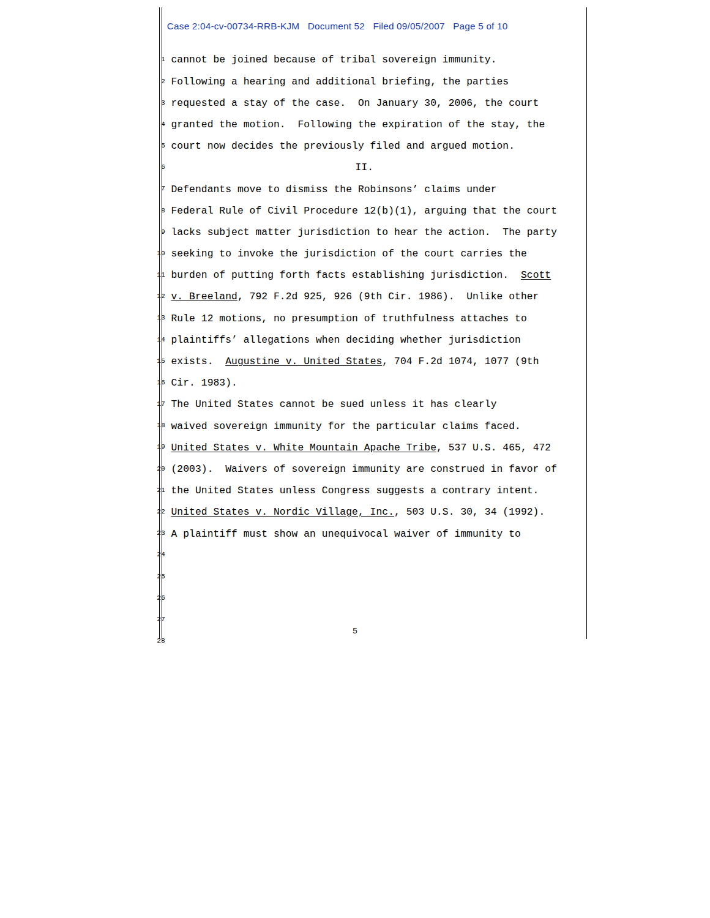Case 2:04-cv-00734-RRB-KJM Document 52 Filed 09/05/2007 Page 5 of 10
1
2
3
4
5
6
7
8
9
10
11
12
13
14
15
16
17
18
19
20
21
22
23
24
25
26
27
28
cannot be joined because of tribal sovereign immunity.
Following a hearing and additional briefing, the parties
requested a stay of the case. On January 30, 2006, the court
granted the motion. Following the expiration of the stay, the
court now decides the previously filed and argued motion.
II.
Defendants move to dismiss the Robinsons’ claims under
Federal Rule of Civil Procedure 12(b)(1), arguing that the court
lacks subject matter jurisdiction to hear the action. The party
seeking to invoke the jurisdiction of the court carries the
burden of putting forth facts establishing jurisdiction. Scott
v. Breeland, 792 F.2d 925, 926 (9th Cir. 1986). Unlike other
Rule 12 motions, no presumption of truthfulness attaches to
plaintiffs’ allegations when deciding whether jurisdiction
exists. Augustine v. United States, 704 F.2d 1074, 1077 (9th
Cir. 1983).
The United States cannot be sued unless it has clearly
waived sovereign immunity for the particular claims faced.
United States v. White Mountain Apache Tribe, 537 U.S. 465, 472
(2003). Waivers of sovereign immunity are construed in favor of
the United States unless Congress suggests a contrary intent.
United States v. Nordic Village, Inc., 503 U.S. 30, 34 (1992).
A plaintiff must show an unequivocal waiver of immunity to
5